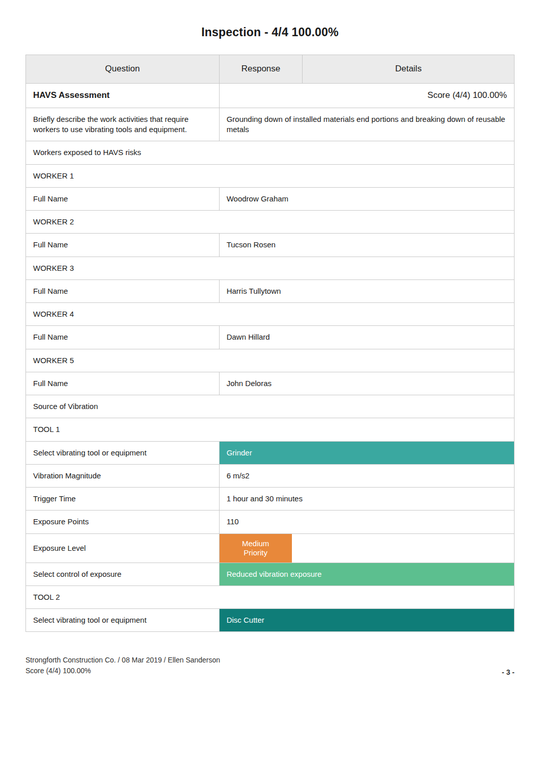Inspection - 4/4 100.00%
| Question | Response | Details |
| --- | --- | --- |
| HAVS Assessment | Score (4/4) 100.00% |
| Briefly describe the work activities that require workers to use vibrating tools and equipment. | Grounding down of installed materials end portions and breaking down of reusable metals |
| Workers exposed to HAVS risks |
| WORKER 1 |
| Full Name | Woodrow Graham |
| WORKER 2 |
| Full Name | Tucson Rosen |
| WORKER 3 |
| Full Name | Harris Tullytown |
| WORKER 4 |
| Full Name | Dawn Hillard |
| WORKER 5 |
| Full Name | John Deloras |
| Source of Vibration |
| TOOL 1 |
| Select vibrating tool or equipment | Grinder |
| Vibration Magnitude | 6 m/s2 |
| Trigger Time | 1 hour and 30 minutes |
| Exposure Points | 110 |
| Exposure Level | Medium Priority |
| Select control of exposure | Reduced vibration exposure |
| TOOL 2 |
| Select vibrating tool or equipment | Disc Cutter |
Strongforth Construction Co. / 08 Mar 2019 / Ellen Sanderson
Score (4/4) 100.00%
- 3 -